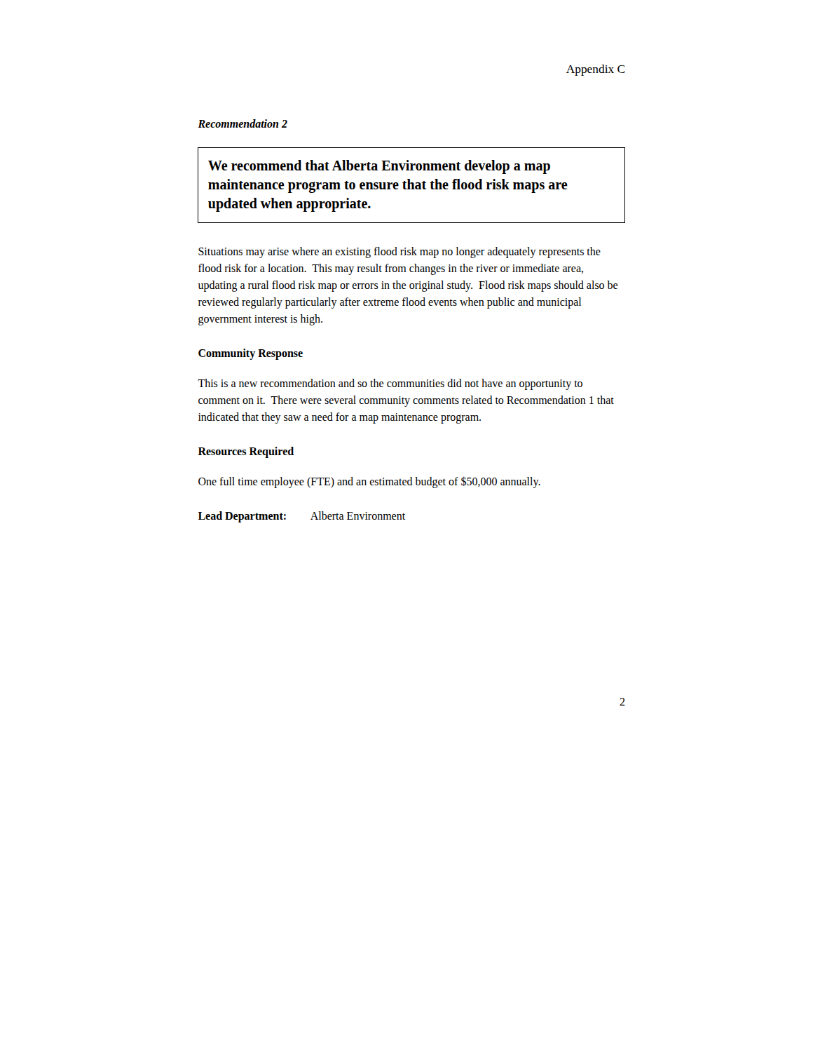Appendix C
Recommendation 2
We recommend that Alberta Environment develop a map maintenance program to ensure that the flood risk maps are updated when appropriate.
Situations may arise where an existing flood risk map no longer adequately represents the flood risk for a location. This may result from changes in the river or immediate area, updating a rural flood risk map or errors in the original study. Flood risk maps should also be reviewed regularly particularly after extreme flood events when public and municipal government interest is high.
Community Response
This is a new recommendation and so the communities did not have an opportunity to comment on it. There were several community comments related to Recommendation 1 that indicated that they saw a need for a map maintenance program.
Resources Required
One full time employee (FTE) and an estimated budget of $50,000 annually.
Lead Department: Alberta Environment
2